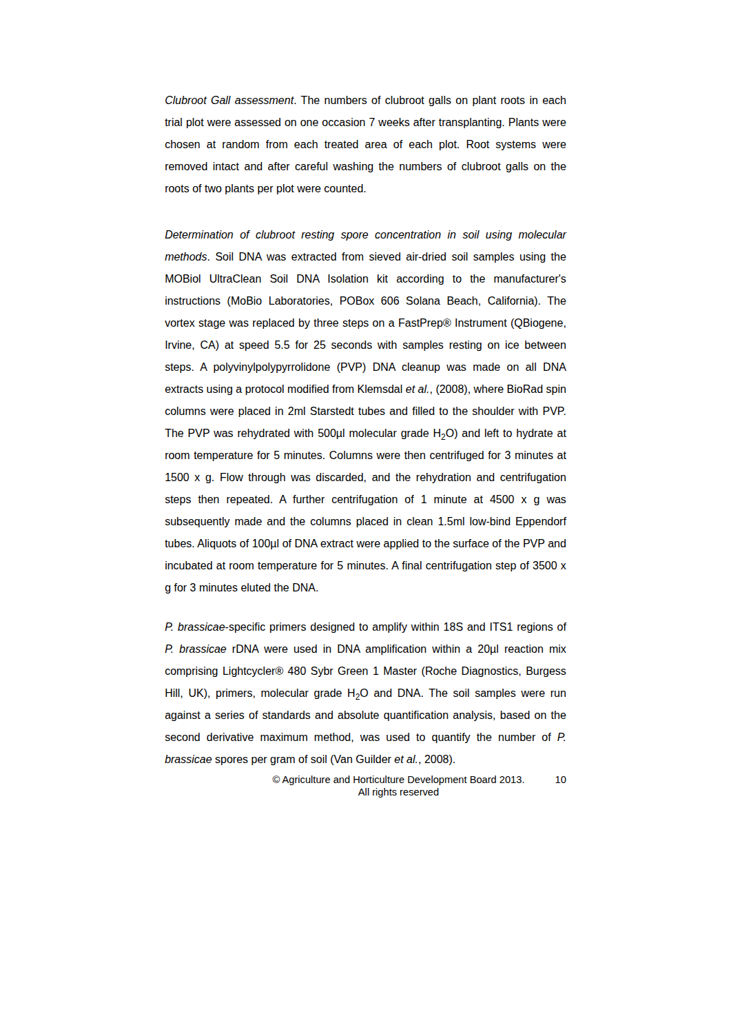Clubroot Gall assessment. The numbers of clubroot galls on plant roots in each trial plot were assessed on one occasion 7 weeks after transplanting. Plants were chosen at random from each treated area of each plot. Root systems were removed intact and after careful washing the numbers of clubroot galls on the roots of two plants per plot were counted.
Determination of clubroot resting spore concentration in soil using molecular methods. Soil DNA was extracted from sieved air-dried soil samples using the MOBiol UltraClean Soil DNA Isolation kit according to the manufacturer's instructions (MoBio Laboratories, POBox 606 Solana Beach, California). The vortex stage was replaced by three steps on a FastPrep® Instrument (QBiogene, Irvine, CA) at speed 5.5 for 25 seconds with samples resting on ice between steps. A polyvinylpolypyrrolidone (PVP) DNA cleanup was made on all DNA extracts using a protocol modified from Klemsdal et al., (2008), where BioRad spin columns were placed in 2ml Starstedt tubes and filled to the shoulder with PVP. The PVP was rehydrated with 500µl molecular grade H2 O) and left to hydrate at room temperature for 5 minutes. Columns were then centrifuged for 3 minutes at 1500 x g. Flow through was discarded, and the rehydration and centrifugation steps then repeated. A further centrifugation of 1 minute at 4500 x g was subsequently made and the columns placed in clean 1.5ml low-bind Eppendorf tubes. Aliquots of 100µl of DNA extract were applied to the surface of the PVP and incubated at room temperature for 5 minutes. A final centrifugation step of 3500 x g for 3 minutes eluted the DNA.
P. brassicae-specific primers designed to amplify within 18S and ITS1 regions of P. brassicae rDNA were used in DNA amplification within a 20µl reaction mix comprising Lightcycler® 480 Sybr Green 1 Master (Roche Diagnostics, Burgess Hill, UK), primers, molecular grade H2 O and DNA. The soil samples were run against a series of standards and absolute quantification analysis, based on the second derivative maximum method, was used to quantify the number of P. brassicae spores per gram of soil (Van Guilder et al., 2008).
© Agriculture and Horticulture Development Board 2013. All rights reserved
10